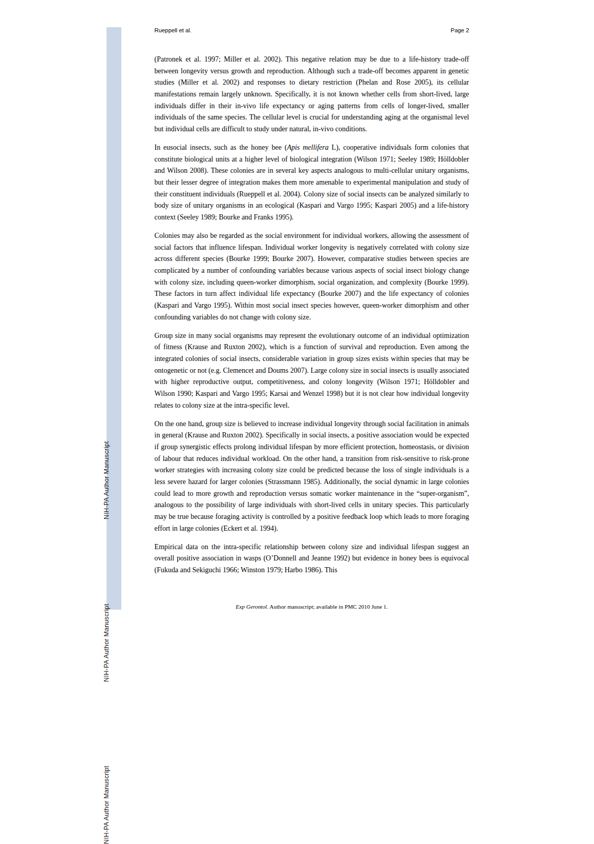NIH-PA Author Manuscript
NIH-PA Author Manuscript
NIH-PA Author Manuscript
Rueppell et al. Page 2
(Patronek et al. 1997; Miller et al. 2002). This negative relation may be due to a life-history trade-off between longevity versus growth and reproduction. Although such a trade-off becomes apparent in genetic studies (Miller et al. 2002) and responses to dietary restriction (Phelan and Rose 2005), its cellular manifestations remain largely unknown. Specifically, it is not known whether cells from short-lived, large individuals differ in their in-vivo life expectancy or aging patterns from cells of longer-lived, smaller individuals of the same species. The cellular level is crucial for understanding aging at the organismal level but individual cells are difficult to study under natural, in-vivo conditions.
In eusocial insects, such as the honey bee (Apis mellifera L), cooperative individuals form colonies that constitute biological units at a higher level of biological integration (Wilson 1971; Seeley 1989; Hölldobler and Wilson 2008). These colonies are in several key aspects analogous to multi-cellular unitary organisms, but their lesser degree of integration makes them more amenable to experimental manipulation and study of their constituent individuals (Rueppell et al. 2004). Colony size of social insects can be analyzed similarly to body size of unitary organisms in an ecological (Kaspari and Vargo 1995; Kaspari 2005) and a life-history context (Seeley 1989; Bourke and Franks 1995).
Colonies may also be regarded as the social environment for individual workers, allowing the assessment of social factors that influence lifespan. Individual worker longevity is negatively correlated with colony size across different species (Bourke 1999; Bourke 2007). However, comparative studies between species are complicated by a number of confounding variables because various aspects of social insect biology change with colony size, including queen-worker dimorphism, social organization, and complexity (Bourke 1999). These factors in turn affect individual life expectancy (Bourke 2007) and the life expectancy of colonies (Kaspari and Vargo 1995). Within most social insect species however, queen-worker dimorphism and other confounding variables do not change with colony size.
Group size in many social organisms may represent the evolutionary outcome of an individual optimization of fitness (Krause and Ruxton 2002), which is a function of survival and reproduction. Even among the integrated colonies of social insects, considerable variation in group sizes exists within species that may be ontogenetic or not (e.g. Clemencet and Doums 2007). Large colony size in social insects is usually associated with higher reproductive output, competitiveness, and colony longevity (Wilson 1971; Hölldobler and Wilson 1990; Kaspari and Vargo 1995; Karsai and Wenzel 1998) but it is not clear how individual longevity relates to colony size at the intra-specific level.
On the one hand, group size is believed to increase individual longevity through social facilitation in animals in general (Krause and Ruxton 2002). Specifically in social insects, a positive association would be expected if group synergistic effects prolong individual lifespan by more efficient protection, homeostasis, or division of labour that reduces individual workload. On the other hand, a transition from risk-sensitive to risk-prone worker strategies with increasing colony size could be predicted because the loss of single individuals is a less severe hazard for larger colonies (Strassmann 1985). Additionally, the social dynamic in large colonies could lead to more growth and reproduction versus somatic worker maintenance in the “super-organism”, analogous to the possibility of large individuals with short-lived cells in unitary species. This particularly may be true because foraging activity is controlled by a positive feedback loop which leads to more foraging effort in large colonies (Eckert et al. 1994).
Empirical data on the intra-specific relationship between colony size and individual lifespan suggest an overall positive association in wasps (O’Donnell and Jeanne 1992) but evidence in honey bees is equivocal (Fukuda and Sekiguchi 1966; Winston 1979; Harbo 1986). This
Exp Gerontol. Author manuscript; available in PMC 2010 June 1.